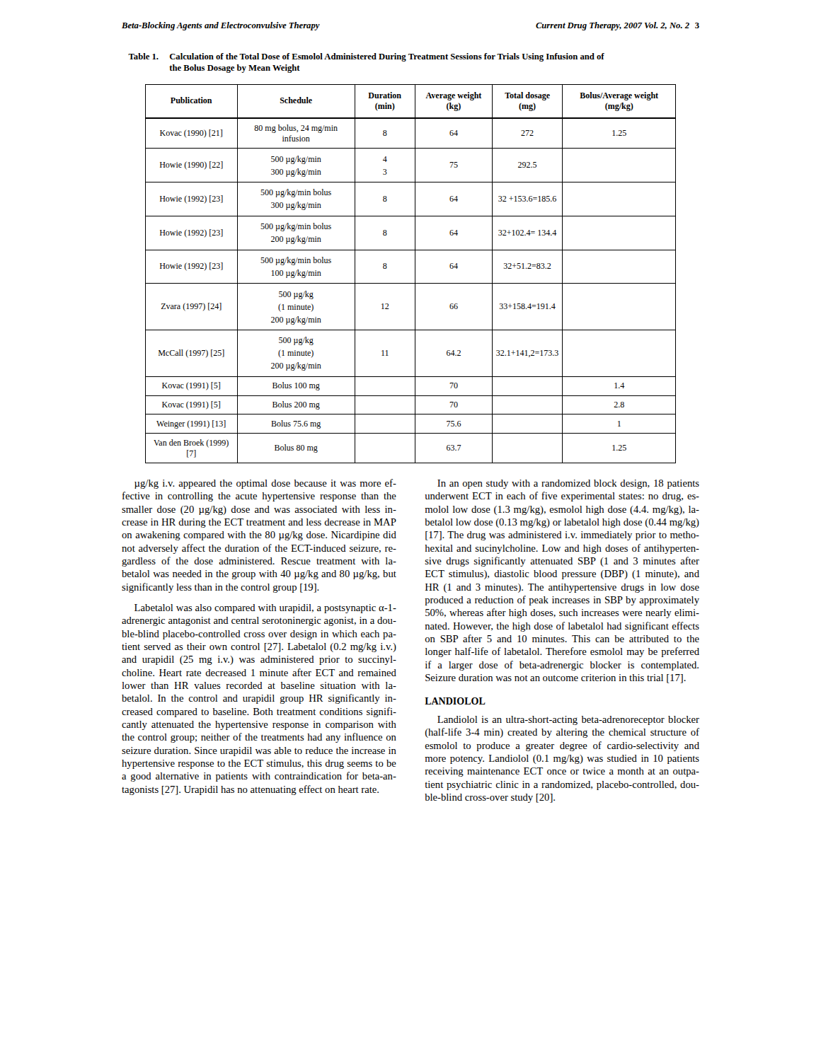Beta-Blocking Agents and Electroconvulsive Therapy
Current Drug Therapy, 2007 Vol. 2, No. 23
Table 1. Calculation of the Total Dose of Esmolol Administered During Treatment Sessions for Trials Using Infusion and of the Bolus Dosage by Mean Weight
| Publication | Schedule | Duration (min) | Average weight (kg) | Total dosage (mg) | Bolus/Average weight (mg/kg) |
| --- | --- | --- | --- | --- | --- |
| Kovac (1990) [21] | 80 mg bolus, 24 mg/min infusion | 8 | 64 | 272 | 1.25 |
| Howie (1990) [22] | 500 µg/kg/min 300 µg/kg/min | 4 3 | 75 | 292.5 | |
| Howie (1992) [23] | 500 µg/kg/min bolus 300 µg/kg/min | 8 | 64 | 32 +153.6=185.6 | |
| Howie (1992) [23] | 500 µg/kg/min bolus 200 µg/kg/min | 8 | 64 | 32+102.4= 134.4 | |
| Howie (1992) [23] | 500 µg/kg/min bolus 100 µg/kg/min | 8 | 64 | 32+51.2=83.2 | |
| Zvara (1997) [24] | 500 µg/kg (1 minute) 200 µg/kg/min | 12 | 66 | 33+158.4=191.4 | |
| McCall (1997) [25] | 500 µg/kg (1 minute) 200 µg/kg/min | 11 | 64.2 | 32.1+141,2=173.3 | |
| Kovac (1991) [5] | Bolus 100 mg | | 70 | | 1.4 |
| Kovac (1991) [5] | Bolus 200 mg | | 70 | | 2.8 |
| Weinger (1991) [13] | Bolus 75.6 mg | | 75.6 | | 1 |
| Van den Broek (1999) [7] | Bolus 80 mg | | 63.7 | | 1.25 |
µg/kg i.v. appeared the optimal dose because it was more effective in controlling the acute hypertensive response than the smaller dose (20 µg/kg) dose and was associated with less increase in HR during the ECT treatment and less decrease in MAP on awakening compared with the 80 µg/kg dose. Nicardipine did not adversely affect the duration of the ECT-induced seizure, regardless of the dose administered. Rescue treatment with labetalol was needed in the group with 40 µg/kg and 80 µg/kg, but significantly less than in the control group [19].
Labetalol was also compared with urapidil, a postsynaptic α-1-adrenergic antagonist and central serotoninergic agonist, in a double-blind placebo-controlled cross over design in which each patient served as their own control [27]. Labetalol (0.2 mg/kg i.v.) and urapidil (25 mg i.v.) was administered prior to succinylcholine. Heart rate decreased 1 minute after ECT and remained lower than HR values recorded at baseline situation with labetalol. In the control and urapidil group HR significantly increased compared to baseline. Both treatment conditions significantly attenuated the hypertensive response in comparison with the control group; neither of the treatments had any influence on seizure duration. Since urapidil was able to reduce the increase in hypertensive response to the ECT stimulus, this drug seems to be a good alternative in patients with contraindication for beta-antagonists [27]. Urapidil has no attenuating effect on heart rate.
In an open study with a randomized block design, 18 patients underwent ECT in each of five experimental states: no drug, esmolol low dose (1.3 mg/kg), esmolol high dose (4.4. mg/kg), labetalol low dose (0.13 mg/kg) or labetalol high dose (0.44 mg/kg) [17]. The drug was administered i.v. immediately prior to methohexital and sucinylcholine. Low and high doses of antihypertensive drugs significantly attenuated SBP (1 and 3 minutes after ECT stimulus), diastolic blood pressure (DBP) (1 minute), and HR (1 and 3 minutes). The antihypertensive drugs in low dose produced a reduction of peak increases in SBP by approximately 50%, whereas after high doses, such increases were nearly eliminated. However, the high dose of labetalol had significant effects on SBP after 5 and 10 minutes. This can be attributed to the longer half-life of labetalol. Therefore esmolol may be preferred if a larger dose of beta-adrenergic blocker is contemplated. Seizure duration was not an outcome criterion in this trial [17].
LANDIOLOL
Landiolol is an ultra-short-acting beta-adrenoreceptor blocker (half-life 3-4 min) created by altering the chemical structure of esmolol to produce a greater degree of cardio-selectivity and more potency. Landiolol (0.1 mg/kg) was studied in 10 patients receiving maintenance ECT once or twice a month at an outpatient psychiatric clinic in a randomized, placebo-controlled, double-blind cross-over study [20].